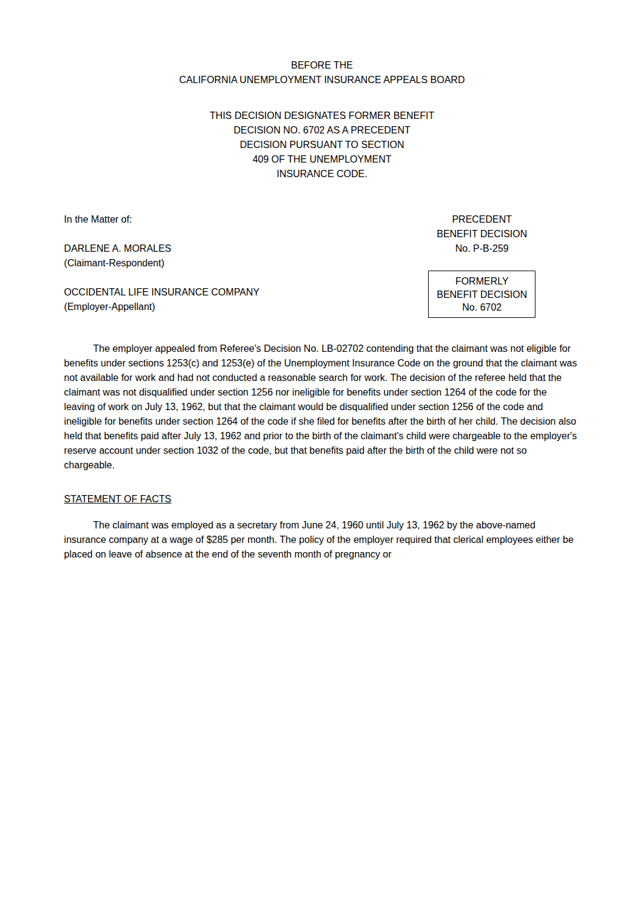BEFORE THE
CALIFORNIA UNEMPLOYMENT INSURANCE APPEALS BOARD
THIS DECISION DESIGNATES FORMER BENEFIT
DECISION NO. 6702 AS A PRECEDENT
DECISION PURSUANT TO SECTION
409 OF THE UNEMPLOYMENT
INSURANCE CODE.
| In the Matter of: DARLENE A. MORALES (Claimant-Respondent) OCCIDENTAL LIFE INSURANCE COMPANY (Employer-Appellant) | PRECEDENT BENEFIT DECISION No. P-B-259 FORMERLY BENEFIT DECISION No. 6702 |
The employer appealed from Referee's Decision No. LB-02702 contending that the claimant was not eligible for benefits under sections 1253(c) and 1253(e) of the Unemployment Insurance Code on the ground that the claimant was not available for work and had not conducted a reasonable search for work. The decision of the referee held that the claimant was not disqualified under section 1256 nor ineligible for benefits under section 1264 of the code for the leaving of work on July 13, 1962, but that the claimant would be disqualified under section 1256 of the code and ineligible for benefits under section 1264 of the code if she filed for benefits after the birth of her child. The decision also held that benefits paid after July 13, 1962 and prior to the birth of the claimant's child were chargeable to the employer's reserve account under section 1032 of the code, but that benefits paid after the birth of the child were not so chargeable.
STATEMENT OF FACTS
The claimant was employed as a secretary from June 24, 1960 until July 13, 1962 by the above-named insurance company at a wage of $285 per month. The policy of the employer required that clerical employees either be placed on leave of absence at the end of the seventh month of pregnancy or